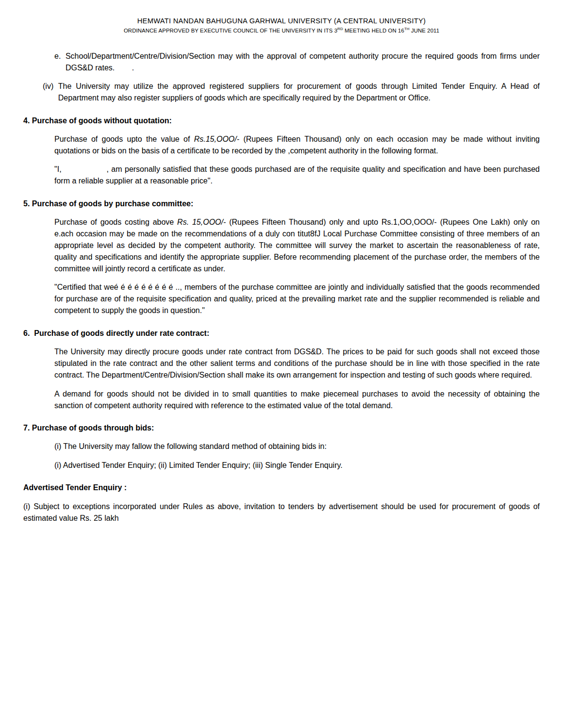HEMWATI NANDAN BAHUGUNA GARHWAL UNIVERSITY (A CENTRAL UNIVERSITY)
ORDINANCE APPROVED BY EXECUTIVE COUNCIL OF THE UNIVERSITY IN ITS 3RD MEETING HELD ON 16TH JUNE 2011
e.
School/Department/Centre/Division/Section may with the approval of competent authority procure the required goods from firms under DGS&D rates. .
(iv)
The University may utilize the approved registered suppliers for procurement of goods through Limited Tender Enquiry. A Head of Department may also register suppliers of goods which are specifically required by the Department or Office.
4. Purchase of goods without quotation:
Purchase of goods upto the value of Rs.15,OOO/- (Rupees Fifteen Thousand) only on each occasion may be made without inviting quotations or bids on the basis of a certificate to be recorded by the ,competent authority in the following format.
"I, , am personally satisfied that these goods purchased are of the requisite quality and specification and have been purchased form a reliable supplier at a reasonable price".
5. Purchase of goods by purchase committee:
Purchase of goods costing above Rs. 15,OOO/- (Rupees Fifteen Thousand) only and upto Rs.1,OO,OOO/- (Rupees One Lakh) only on e.ach occasion may be made on the recommendations of a duly con titut8fJ Local Purchase Committee consisting of three members of an appropriate level as decided by the competent authority. The committee will survey the market to ascertain the reasonableness of rate, quality and specifications and identify the appropriate supplier. Before recommending placement of the purchase order, the members of the committee will jointly record a certificate as under.
"Certified that weé é é é é é é é é .., members of the purchase committee are jointly and individually satisfied that the goods recommended for purchase are of the requisite specification and quality, priced at the prevailing market rate and the supplier recommended is reliable and competent to supply the goods in question."
6. Purchase of goods directly under rate contract:
The University may directly procure goods under rate contract from DGS&D. The prices to be paid for such goods shall not exceed those stipulated in the rate contract and the other salient terms and conditions of the purchase should be in line with those specified in the rate contract. The Department/Centre/Division/Section shall make its own arrangement for inspection and testing of such goods where required.
A demand for goods should not be divided in to small quantities to make piecemeal purchases to avoid the necessity of obtaining the sanction of competent authority required with reference to the estimated value of the total demand.
7. Purchase of goods through bids:
(i) The University may fallow the following standard method of obtaining bids in:
(i) Advertised Tender Enquiry; (ii) Limited Tender Enquiry; (iii) Single Tender Enquiry.
Advertised Tender Enquiry :
(i) Subject to exceptions incorporated under Rules as above, invitation to tenders by advertisement should be used for procurement of goods of estimated value Rs. 25 lakh